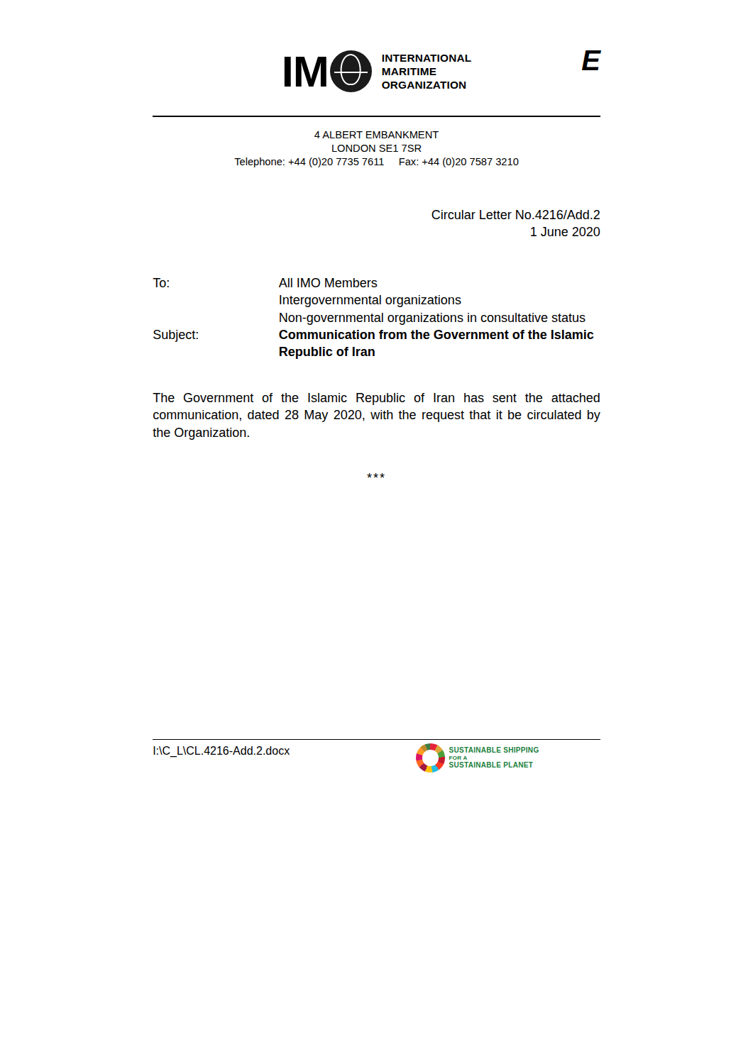E
IM
INTERNATIONAL
MARITIME
ORGANIZATION
4 ALBERT EMBANKMENT
LONDON SE1 7SR
Telephone: +44 (0)20 7735 7611 Fax: +44 (0)20 7587 3210
Circular Letter No.4216/Add.2
1 June 2020
| To: | All IMO Members Intergovernmental organizations Non-governmental organizations in consultative status |
| Subject: | Communication from the Government of the Islamic Republic of Iran |
The Government of the Islamic Republic of Iran has sent the attached communication, dated 28 May 2020, with the request that it be circulated by the Organization.
***
I:\C_L\CL.4216-Add.2.docx
SUSTAINABLE SHIPPING
FOR A
SUSTAINABLE PLANET